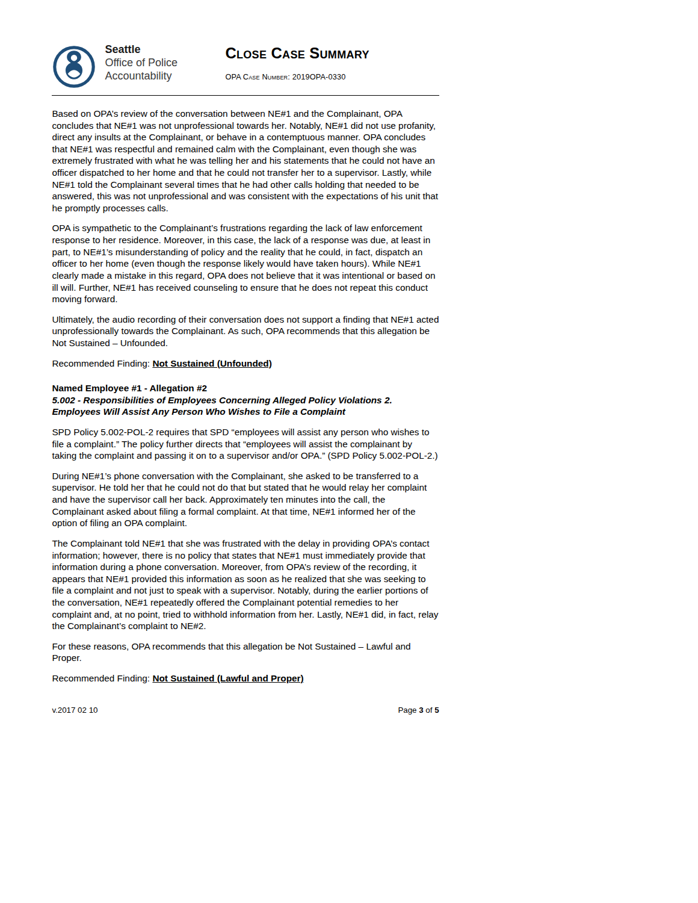Seattle
Office of Police
Accountability
Close Case Summary
OPA Case Number: 2019OPA-0330
Based on OPA’s review of the conversation between NE#1 and the Complainant, OPA concludes that NE#1 was not unprofessional towards her. Notably, NE#1 did not use profanity, direct any insults at the Complainant, or behave in a contemptuous manner. OPA concludes that NE#1 was respectful and remained calm with the Complainant, even though she was extremely frustrated with what he was telling her and his statements that he could not have an officer dispatched to her home and that he could not transfer her to a supervisor. Lastly, while NE#1 told the Complainant several times that he had other calls holding that needed to be answered, this was not unprofessional and was consistent with the expectations of his unit that he promptly processes calls.
OPA is sympathetic to the Complainant’s frustrations regarding the lack of law enforcement response to her residence. Moreover, in this case, the lack of a response was due, at least in part, to NE#1’s misunderstanding of policy and the reality that he could, in fact, dispatch an officer to her home (even though the response likely would have taken hours). While NE#1 clearly made a mistake in this regard, OPA does not believe that it was intentional or based on ill will. Further, NE#1 has received counseling to ensure that he does not repeat this conduct moving forward.
Ultimately, the audio recording of their conversation does not support a finding that NE#1 acted unprofessionally towards the Complainant. As such, OPA recommends that this allegation be Not Sustained – Unfounded.
Recommended Finding: Not Sustained (Unfounded)
Named Employee #1 - Allegation #2
5.002 - Responsibilities of Employees Concerning Alleged Policy Violations 2. Employees Will Assist Any Person Who Wishes to File a Complaint
SPD Policy 5.002-POL-2 requires that SPD “employees will assist any person who wishes to file a complaint.” The policy further directs that “employees will assist the complainant by taking the complaint and passing it on to a supervisor and/or OPA.” (SPD Policy 5.002-POL-2.)
During NE#1’s phone conversation with the Complainant, she asked to be transferred to a supervisor. He told her that he could not do that but stated that he would relay her complaint and have the supervisor call her back. Approximately ten minutes into the call, the Complainant asked about filing a formal complaint. At that time, NE#1 informed her of the option of filing an OPA complaint.
The Complainant told NE#1 that she was frustrated with the delay in providing OPA’s contact information; however, there is no policy that states that NE#1 must immediately provide that information during a phone conversation. Moreover, from OPA’s review of the recording, it appears that NE#1 provided this information as soon as he realized that she was seeking to file a complaint and not just to speak with a supervisor. Notably, during the earlier portions of the conversation, NE#1 repeatedly offered the Complainant potential remedies to her complaint and, at no point, tried to withhold information from her. Lastly, NE#1 did, in fact, relay the Complainant’s complaint to NE#2.
For these reasons, OPA recommends that this allegation be Not Sustained – Lawful and Proper.
Recommended Finding: Not Sustained (Lawful and Proper)
v.2017 02 10
Page 3 of 5